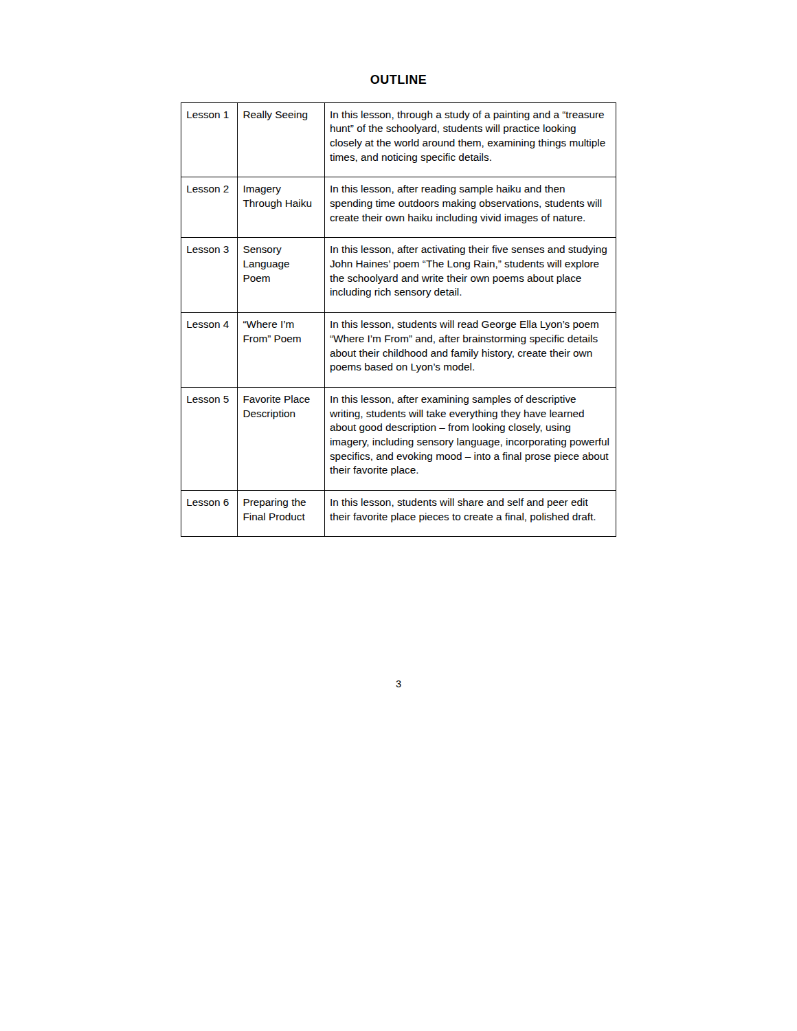OUTLINE
| Lesson 1 | Really Seeing | In this lesson, through a study of a painting and a “treasure hunt” of the schoolyard, students will practice looking closely at the world around them, examining things multiple times, and noticing specific details. |
| Lesson 2 | Imagery Through Haiku | In this lesson, after reading sample haiku and then spending time outdoors making observations, students will create their own haiku including vivid images of nature. |
| Lesson 3 | Sensory Language Poem | In this lesson, after activating their five senses and studying John Haines’ poem “The Long Rain,” students will explore the schoolyard and write their own poems about place including rich sensory detail. |
| Lesson 4 | “Where I’m From” Poem | In this lesson, students will read George Ella Lyon’s poem “Where I’m From” and, after brainstorming specific details about their childhood and family history, create their own poems based on Lyon’s model. |
| Lesson 5 | Favorite Place Description | In this lesson, after examining samples of descriptive writing, students will take everything they have learned about good description – from looking closely, using imagery, including sensory language, incorporating powerful specifics, and evoking mood – into a final prose piece about their favorite place. |
| Lesson 6 | Preparing the Final Product | In this lesson, students will share and self and peer edit their favorite place pieces to create a final, polished draft. |
3